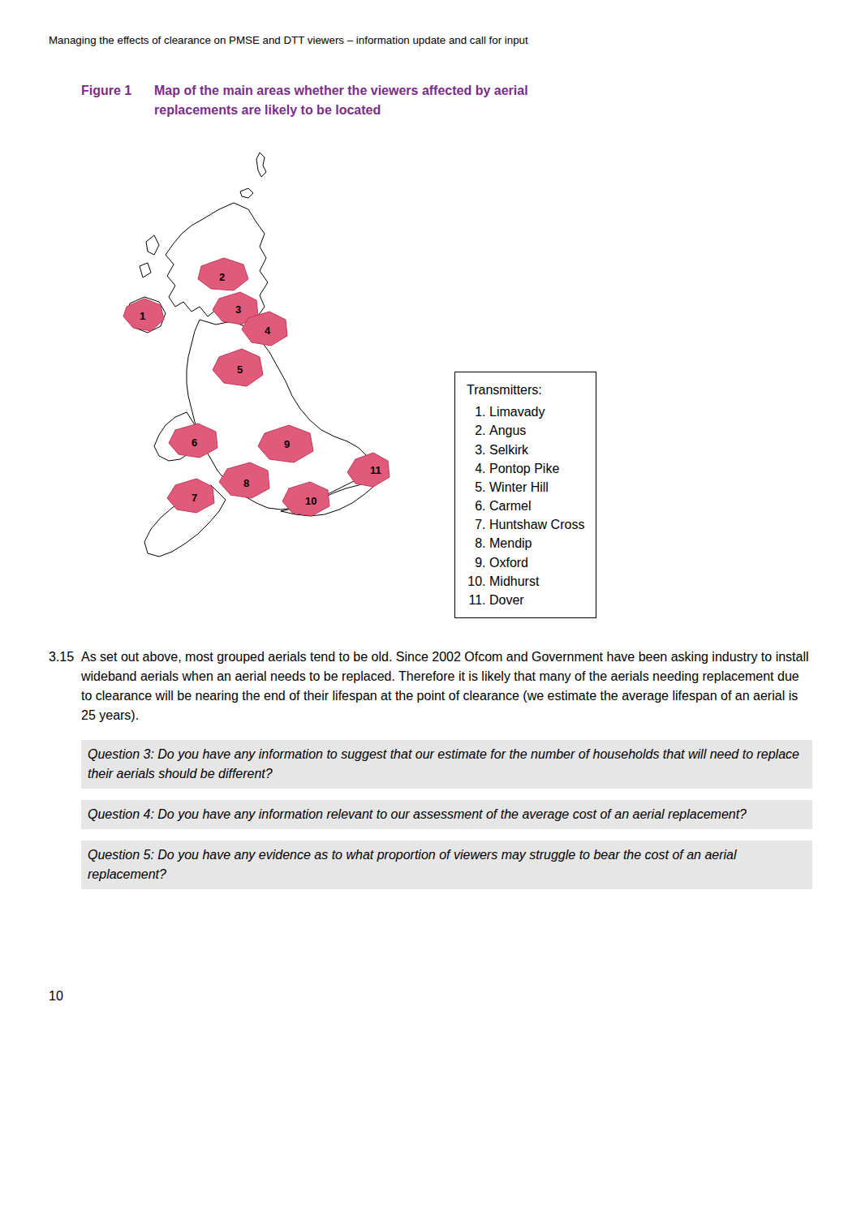Managing the effects of clearance on PMSE and DTT viewers – information update and call for input
Figure 1 Map of the main areas whether the viewers affected by aerial replacements are likely to be located
1 2 3 4 5 6 7 8 9 10 11
Transmitters:
Limavady
Angus
Selkirk
Pontop Pike
Winter Hill
Carmel
Huntshaw Cross
Mendip
Oxford
Midhurst
Dover
3.15 As set out above, most grouped aerials tend to be old. Since 2002 Ofcom and Government have been asking industry to install wideband aerials when an aerial needs to be replaced. Therefore it is likely that many of the aerials needing replacement due to clearance will be nearing the end of their lifespan at the point of clearance (we estimate the average lifespan of an aerial is 25 years).
Question 3: Do you have any information to suggest that our estimate for the number of households that will need to replace their aerials should be different?
Question 4: Do you have any information relevant to our assessment of the average cost of an aerial replacement?
Question 5: Do you have any evidence as to what proportion of viewers may struggle to bear the cost of an aerial replacement?
10